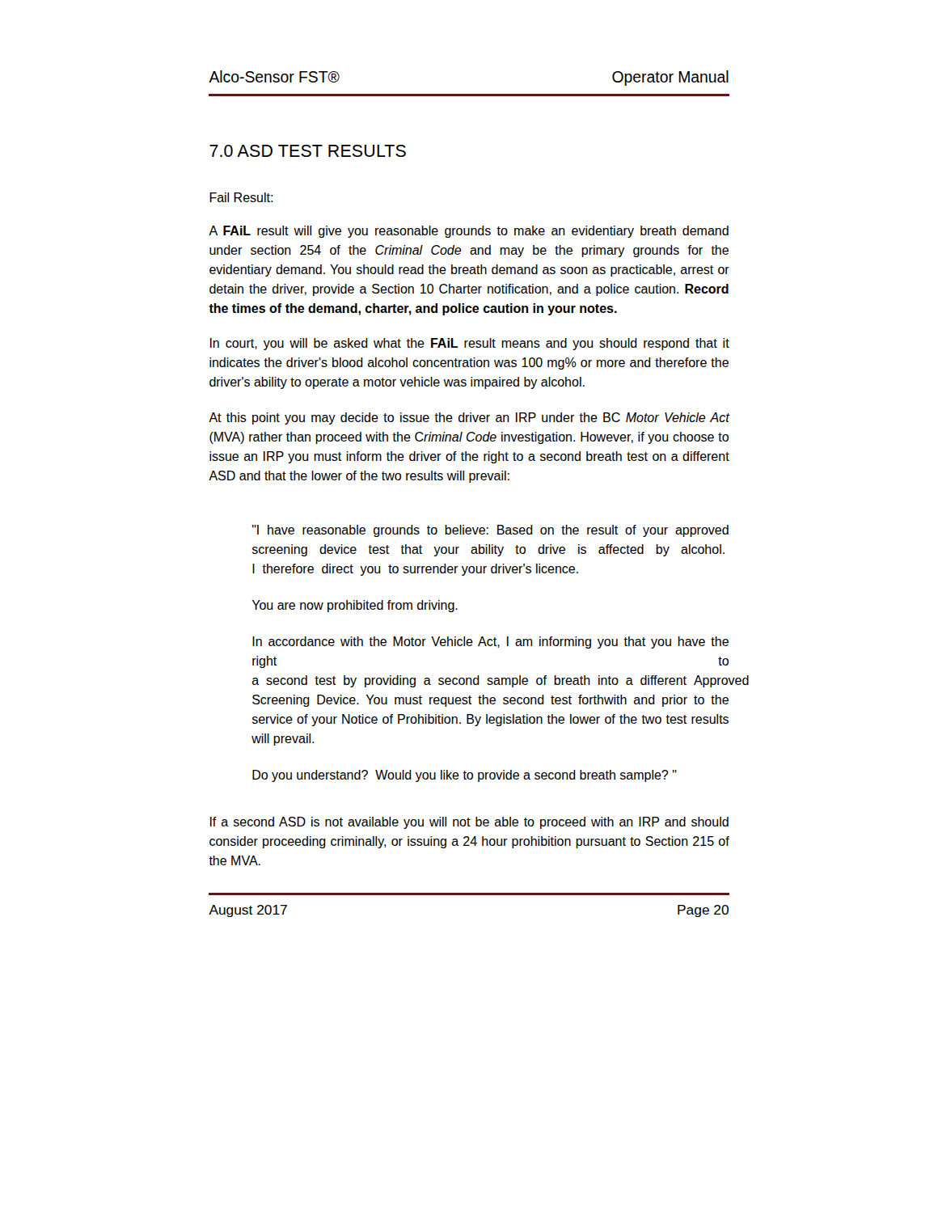Alco-Sensor FST®
Operator Manual
7.0 ASD TEST RESULTS
Fail Result:
A FAiL result will give you reasonable grounds to make an evidentiary breath demand under section 254 of the Criminal Code and may be the primary grounds for the evidentiary demand. You should read the breath demand as soon as practicable, arrest or detain the driver, provide a Section 10 Charter notification, and a police caution. Record the times of the demand, charter, and police caution in your notes.
In court, you will be asked what the FAiL result means and you should respond that it indicates the driver's blood alcohol concentration was 100 mg% or more and therefore the driver's ability to operate a motor vehicle was impaired by alcohol.
At this point you may decide to issue the driver an IRP under the BC Motor Vehicle Act (MVA) rather than proceed with the Criminal Code investigation. However, if you choose to issue an IRP you must inform the driver of the right to a second breath test on a different ASD and that the lower of the two results will prevail:
"I have reasonable grounds to believe: Based on the result of your approved screening device test that your ability to drive is affected by alcohol. I therefore direct you to surrender your driver's licence.
You are now prohibited from driving.
In accordance with the Motor Vehicle Act, I am informing you that you have the right to a second test by providing a second sample of breath into a different Approved Screening Device. You must request the second test forthwith and prior to the service of your Notice of Prohibition. By legislation the lower of the two test results will prevail.
Do you understand? Would you like to provide a second breath sample? "
If a second ASD is not available you will not be able to proceed with an IRP and should consider proceeding criminally, or issuing a 24 hour prohibition pursuant to Section 215 of the MVA.
August 2017
Page 20